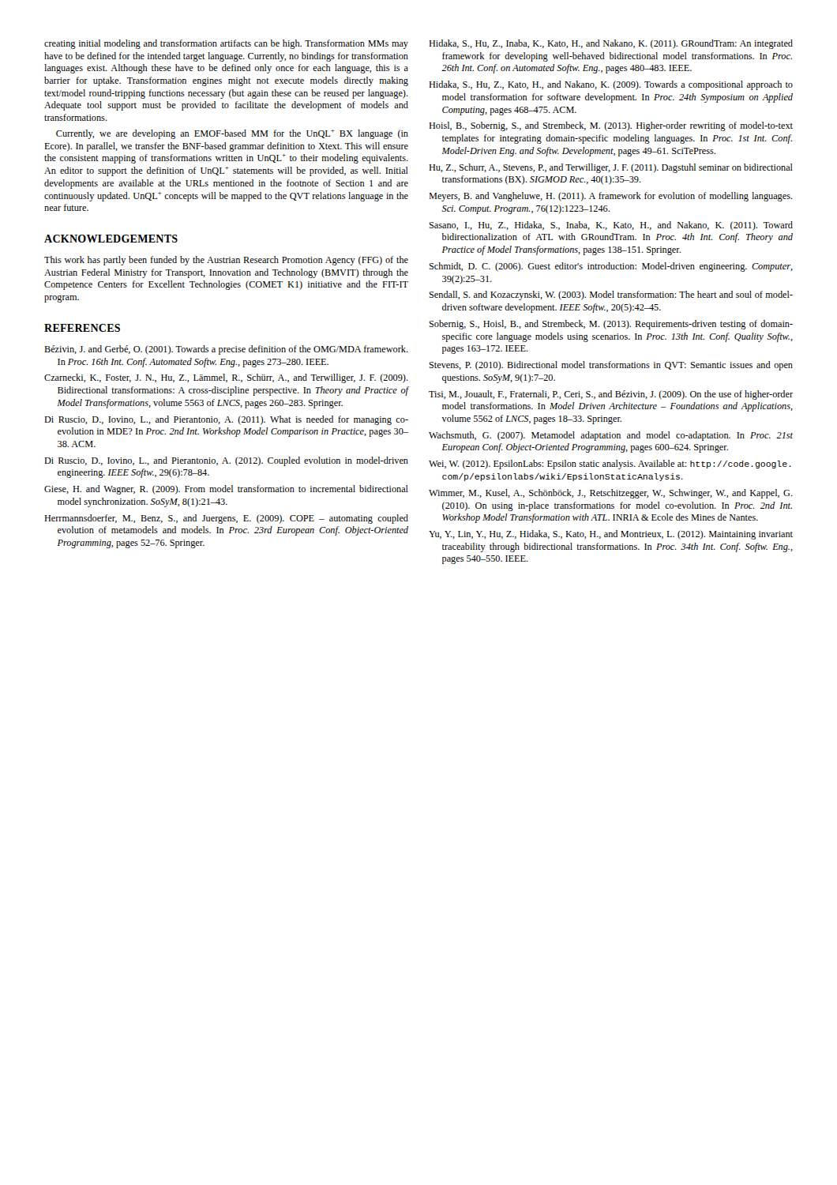creating initial modeling and transformation artifacts can be high. Transformation MMs may have to be defined for the intended target language. Currently, no bindings for transformation languages exist. Although these have to be defined only once for each language, this is a barrier for uptake. Transformation engines might not execute models directly making text/model round-tripping functions necessary (but again these can be reused per language). Adequate tool support must be provided to facilitate the development of models and transformations.
Currently, we are developing an EMOF-based MM for the UnQL+ BX language (in Ecore). In parallel, we transfer the BNF-based grammar definition to Xtext. This will ensure the consistent mapping of transformations written in UnQL+ to their modeling equivalents. An editor to support the definition of UnQL+ statements will be provided, as well. Initial developments are available at the URLs mentioned in the footnote of Section 1 and are continuously updated. UnQL+ concepts will be mapped to the QVT relations language in the near future.
ACKNOWLEDGEMENTS
This work has partly been funded by the Austrian Research Promotion Agency (FFG) of the Austrian Federal Ministry for Transport, Innovation and Technology (BMVIT) through the Competence Centers for Excellent Technologies (COMET K1) initiative and the FIT-IT program.
REFERENCES
Bézivin, J. and Gerbé, O. (2001). Towards a precise definition of the OMG/MDA framework. In Proc. 16th Int. Conf. Automated Softw. Eng., pages 273–280. IEEE.
Czarnecki, K., Foster, J. N., Hu, Z., Lämmel, R., Schürr, A., and Terwilliger, J. F. (2009). Bidirectional transformations: A cross-discipline perspective. In Theory and Practice of Model Transformations, volume 5563 of LNCS, pages 260–283. Springer.
Di Ruscio, D., Iovino, L., and Pierantonio, A. (2011). What is needed for managing co-evolution in MDE? In Proc. 2nd Int. Workshop Model Comparison in Practice, pages 30–38. ACM.
Di Ruscio, D., Iovino, L., and Pierantonio, A. (2012). Coupled evolution in model-driven engineering. IEEE Softw., 29(6):78–84.
Giese, H. and Wagner, R. (2009). From model transformation to incremental bidirectional model synchronization. SoSyM, 8(1):21–43.
Herrmannsdoerfer, M., Benz, S., and Juergens, E. (2009). COPE – automating coupled evolution of metamodels and models. In Proc. 23rd European Conf. Object-Oriented Programming, pages 52–76. Springer.
Hidaka, S., Hu, Z., Inaba, K., Kato, H., and Nakano, K. (2011). GRoundTram: An integrated framework for developing well-behaved bidirectional model transformations. In Proc. 26th Int. Conf. on Automated Softw. Eng., pages 480–483. IEEE.
Hidaka, S., Hu, Z., Kato, H., and Nakano, K. (2009). Towards a compositional approach to model transformation for software development. In Proc. 24th Symposium on Applied Computing, pages 468–475. ACM.
Hoisl, B., Sobernig, S., and Strembeck, M. (2013). Higher-order rewriting of model-to-text templates for integrating domain-specific modeling languages. In Proc. 1st Int. Conf. Model-Driven Eng. and Softw. Development, pages 49–61. SciTePress.
Hu, Z., Schurr, A., Stevens, P., and Terwilliger, J. F. (2011). Dagstuhl seminar on bidirectional transformations (BX). SIGMOD Rec., 40(1):35–39.
Meyers, B. and Vangheluwe, H. (2011). A framework for evolution of modelling languages. Sci. Comput. Program., 76(12):1223–1246.
Sasano, I., Hu, Z., Hidaka, S., Inaba, K., Kato, H., and Nakano, K. (2011). Toward bidirectionalization of ATL with GRoundTram. In Proc. 4th Int. Conf. Theory and Practice of Model Transformations, pages 138–151. Springer.
Schmidt, D. C. (2006). Guest editor's introduction: Model-driven engineering. Computer, 39(2):25–31.
Sendall, S. and Kozaczynski, W. (2003). Model transformation: The heart and soul of model-driven software development. IEEE Softw., 20(5):42–45.
Sobernig, S., Hoisl, B., and Strembeck, M. (2013). Requirements-driven testing of domain-specific core language models using scenarios. In Proc. 13th Int. Conf. Quality Softw., pages 163–172. IEEE.
Stevens, P. (2010). Bidirectional model transformations in QVT: Semantic issues and open questions. SoSyM, 9(1):7–20.
Tisi, M., Jouault, F., Fraternali, P., Ceri, S., and Bézivin, J. (2009). On the use of higher-order model transformations. In Model Driven Architecture – Foundations and Applications, volume 5562 of LNCS, pages 18–33. Springer.
Wachsmuth, G. (2007). Metamodel adaptation and model co-adaptation. In Proc. 21st European Conf. Object-Oriented Programming, pages 600–624. Springer.
Wei, W. (2012). EpsilonLabs: Epsilon static analysis. Available at: http://code.google.com/p/epsilonlabs/wiki/EpsilonStaticAnalysis.
Wimmer, M., Kusel, A., Schönböck, J., Retschitzegger, W., Schwinger, W., and Kappel, G. (2010). On using in-place transformations for model co-evolution. In Proc. 2nd Int. Workshop Model Transformation with ATL. INRIA & Ecole des Mines de Nantes.
Yu, Y., Lin, Y., Hu, Z., Hidaka, S., Kato, H., and Montrieux, L. (2012). Maintaining invariant traceability through bidirectional transformations. In Proc. 34th Int. Conf. Softw. Eng., pages 540–550. IEEE.